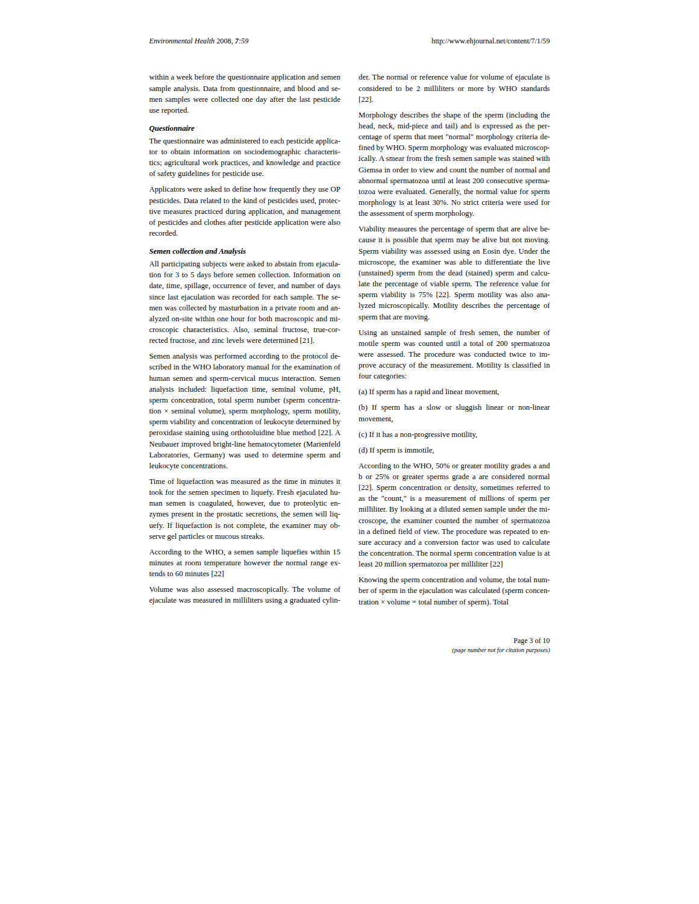Environmental Health 2008, 7:59
http://www.ehjournal.net/content/7/1/59
within a week before the questionnaire application and semen sample analysis. Data from questionnaire, and blood and semen samples were collected one day after the last pesticide use reported.
Questionnaire
The questionnaire was administered to each pesticide applicator to obtain information on sociodemographic characteristics; agricultural work practices, and knowledge and practice of safety guidelines for pesticide use.
Applicators were asked to define how frequently they use OP pesticides. Data related to the kind of pesticides used, protective measures practiced during application, and management of pesticides and clothes after pesticide application were also recorded.
Semen collection and Analysis
All participating subjects were asked to abstain from ejaculation for 3 to 5 days before semen collection. Information on date, time, spillage, occurrence of fever, and number of days since last ejaculation was recorded for each sample. The semen was collected by masturbation in a private room and analyzed on-site within one hour for both macroscopic and microscopic characteristics. Also, seminal fructose, true-corrected fructose, and zinc levels were determined [21].
Semen analysis was performed according to the protocol described in the WHO laboratory manual for the examination of human semen and sperm-cervical mucus interaction. Semen analysis included: liquefaction time, seminal volume, pH, sperm concentration, total sperm number (sperm concentration × seminal volume), sperm morphology, sperm motility, sperm viability and concentration of leukocyte determined by peroxidase staining using orthotoluidine blue method [22]. A Neubauer improved bright-line hematocytometer (Marienfeld Laboratories, Germany) was used to determine sperm and leukocyte concentrations.
Time of liquefaction was measured as the time in minutes it took for the semen specimen to liquefy. Fresh ejaculated human semen is coagulated, however, due to proteolytic enzymes present in the prostatic secretions, the semen will liquefy. If liquefaction is not complete, the examiner may observe gel particles or mucous streaks.
According to the WHO, a semen sample liquefies within 15 minutes at room temperature however the normal range extends to 60 minutes [22]
Volume was also assessed macroscopically. The volume of ejaculate was measured in milliliters using a graduated cylinder. The normal or reference value for volume of ejaculate is considered to be 2 milliliters or more by WHO standards [22].
Morphology describes the shape of the sperm (including the head, neck, mid-piece and tail) and is expressed as the percentage of sperm that meet "normal" morphology criteria defined by WHO. Sperm morphology was evaluated microscopically. A smear from the fresh semen sample was stained with Giemsa in order to view and count the number of normal and abnormal spermatozoa until at least 200 consecutive spermatozoa were evaluated. Generally, the normal value for sperm morphology is at least 30%. No strict criteria were used for the assessment of sperm morphology.
Viability measures the percentage of sperm that are alive because it is possible that sperm may be alive but not moving. Sperm viability was assessed using an Eosin dye. Under the microscope, the examiner was able to differentiate the live (unstained) sperm from the dead (stained) sperm and calculate the percentage of viable sperm. The reference value for sperm viability is 75% [22]. Sperm motility was also analyzed microscopically. Motility describes the percentage of sperm that are moving.
Using an unstained sample of fresh semen, the number of motile sperm was counted until a total of 200 spermatozoa were assessed. The procedure was conducted twice to improve accuracy of the measurement. Motility is classified in four categories:
(a) If sperm has a rapid and linear movement,
(b) If sperm has a slow or sluggish linear or non-linear movement,
(c) If it has a non-progressive motility,
(d) If sperm is immotile,
According to the WHO, 50% or greater motility grades a and b or 25% or greater sperms grade a are considered normal [22]. Sperm concentration or density, sometimes referred to as the "count," is a measurement of millions of sperm per milliliter. By looking at a diluted semen sample under the microscope, the examiner counted the number of spermatozoa in a defined field of view. The procedure was repeated to ensure accuracy and a conversion factor was used to calculate the concentration. The normal sperm concentration value is at least 20 million spermatozoa per milliliter [22]
Knowing the sperm concentration and volume, the total number of sperm in the ejaculation was calculated (sperm concentration × volume = total number of sperm). Total
Page 3 of 10
(page number not for citation purposes)